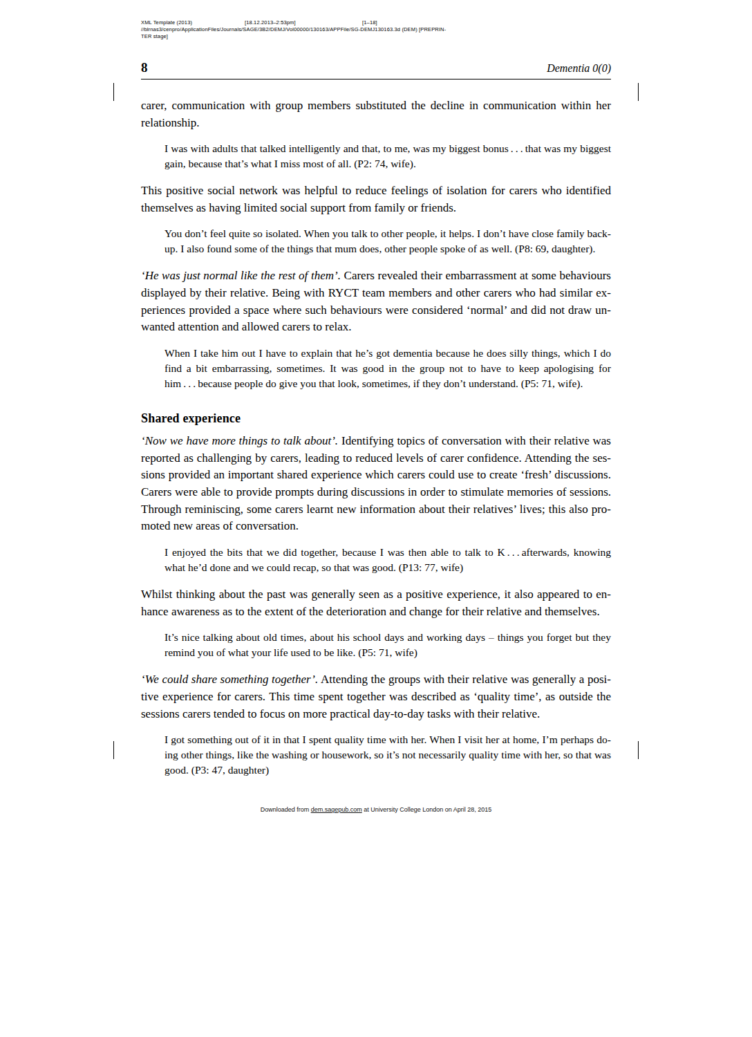XML Template (2013)[18.12.2013–2:53pm][1–18] //blrnas3/cenpro/ApplicationFiles/Journals/SAGE/3B2/DEMJ/Vol00000/130163/APPFile/SG-DEMJ130163.3d (DEM) [PREPRIN- TER stage]
8 Dementia 0(0)
carer, communication with group members substituted the decline in communication within her relationship.
I was with adults that talked intelligently and that, to me, was my biggest bonus . . . that was my biggest gain, because that’s what I miss most of all. (P2: 74, wife).
This positive social network was helpful to reduce feelings of isolation for carers who identified themselves as having limited social support from family or friends.
You don’t feel quite so isolated. When you talk to other people, it helps. I don’t have close family back-up. I also found some of the things that mum does, other people spoke of as well. (P8: 69, daughter).
‘He was just normal like the rest of them’. Carers revealed their embarrassment at some behaviours displayed by their relative. Being with RYCT team members and other carers who had similar experiences provided a space where such behaviours were considered ‘normal’ and did not draw unwanted attention and allowed carers to relax.
When I take him out I have to explain that he’s got dementia because he does silly things, which I do find a bit embarrassing, sometimes. It was good in the group not to have to keep apologising for him . . . because people do give you that look, sometimes, if they don’t understand. (P5: 71, wife).
Shared experience
‘Now we have more things to talk about’. Identifying topics of conversation with their relative was reported as challenging by carers, leading to reduced levels of carer confidence. Attending the sessions provided an important shared experience which carers could use to create ‘fresh’ discussions. Carers were able to provide prompts during discussions in order to stimulate memories of sessions. Through reminiscing, some carers learnt new information about their relatives’ lives; this also promoted new areas of conversation.
I enjoyed the bits that we did together, because I was then able to talk to K . . . afterwards, knowing what he’d done and we could recap, so that was good. (P13: 77, wife)
Whilst thinking about the past was generally seen as a positive experience, it also appeared to enhance awareness as to the extent of the deterioration and change for their relative and themselves.
It’s nice talking about old times, about his school days and working days – things you forget but they remind you of what your life used to be like. (P5: 71, wife)
‘We could share something together’. Attending the groups with their relative was generally a positive experience for carers. This time spent together was described as ‘quality time’, as outside the sessions carers tended to focus on more practical day-to-day tasks with their relative.
I got something out of it in that I spent quality time with her. When I visit her at home, I’m perhaps doing other things, like the washing or housework, so it’s not necessarily quality time with her, so that was good. (P3: 47, daughter)
Downloaded from dem.sagepub.com at University College London on April 28, 2015